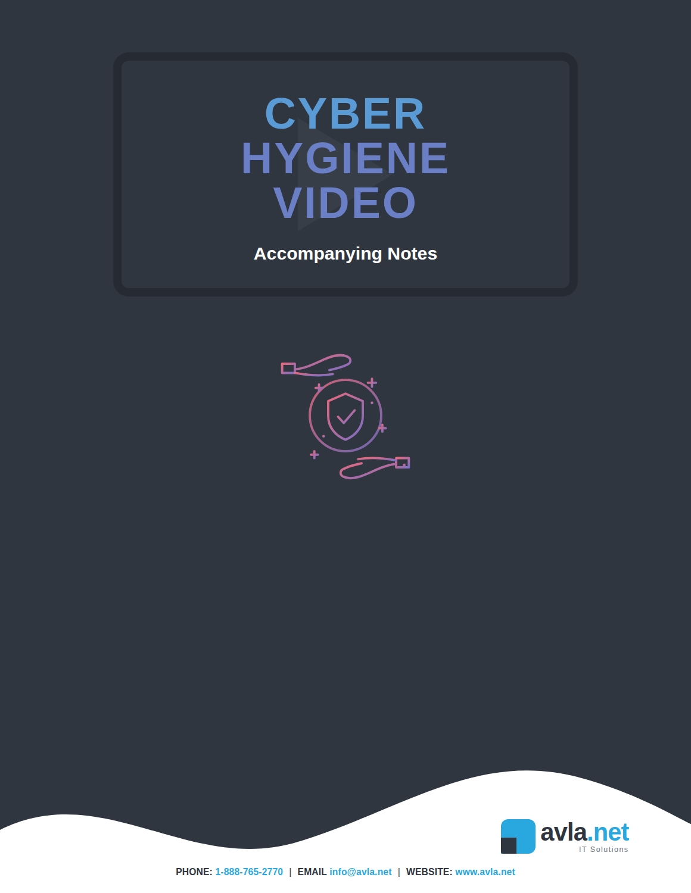Cyber
Hygiene
Video
Accompanying Notes
avla.net IT Solutions
PHONE: 1-888-765-2770 | EMAIL info@avla.net | WEBSITE: www.avla.net